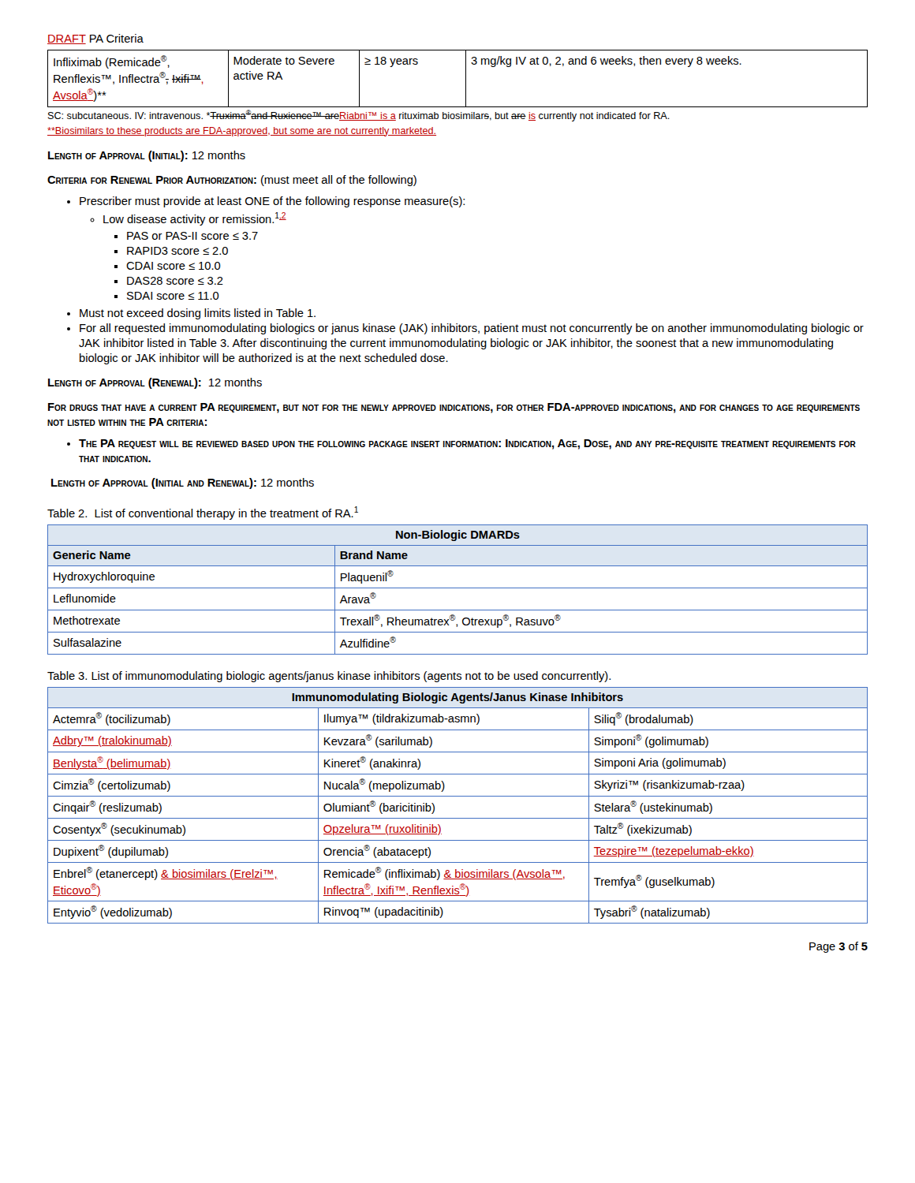DRAFT PA Criteria
| Infliximab (Remicade ® , Renflexis™, Inflectra ® , Ixifi™ , Avsola ® )** | Moderate to Severe active RA | ≥ 18 years | 3 mg/kg IV at 0, 2, and 6 weeks, then every 8 weeks. |
SC: subcutaneous. IV: intravenous. *Truxima®and Ruxience™ are Riabni™ is a rituximab biosimilars, but are is currently not indicated for RA.
**Biosimilars to these products are FDA-approved, but some are not currently marketed.
Length of Approval (Initial): 12 months
Criteria for Renewal Prior Authorization: (must meet all of the following)
Prescriber must provide at least ONE of the following response measure(s):
Low disease activity or remission.1,2
PAS or PAS-II score ≤ 3.7
RAPID3 score ≤ 2.0
CDAI score ≤ 10.0
DAS28 score ≤ 3.2
SDAI score ≤ 11.0
Must not exceed dosing limits listed in Table 1.
For all requested immunomodulating biologics or janus kinase (JAK) inhibitors, patient must not concurrently be on another immunomodulating biologic or JAK inhibitor listed in Table 3. After discontinuing the current immunomodulating biologic or JAK inhibitor, the soonest that a new immunomodulating biologic or JAK inhibitor will be authorized is at the next scheduled dose.
Length of Approval (Renewal): 12 months
For drugs that have a current PA requirement, but not for the newly approved indications, for other FDA-approved indications, and for changes to age requirements not listed within the PA criteria:
The PA request will be reviewed based upon the following package insert information: Indication, Age, Dose, and any pre-requisite treatment requirements for that indication.
Length of Approval (Initial and Renewal): 12 months
Table 2. List of conventional therapy in the treatment of RA.1
| Non-Biologic DMARDs |
| --- |
| Generic Name | Brand Name |
| Hydroxychloroquine | Plaquenil ® |
| Leflunomide | Arava ® |
| Methotrexate | Trexall ® , Rheumatrex ® , Otrexup ® , Rasuvo ® |
| Sulfasalazine | Azulfidine ® |
Table 3. List of immunomodulating biologic agents/janus kinase inhibitors (agents not to be used concurrently).
| Immunomodulating Biologic Agents/Janus Kinase Inhibitors |
| --- |
| Actemra ® (tocilizumab) | Ilumya™ (tildrakizumab-asmn) | Siliq ® (brodalumab) |
| Adbry™ (tralokinumab) | Kevzara ® (sarilumab) | Simponi ® (golimumab) |
| Benlysta ® (belimumab) | Kineret ® (anakinra) | Simponi Aria (golimumab) |
| Cimzia ® (certolizumab) | Nucala ® (mepolizumab) | Skyrizi™ (risankizumab-rzaa) |
| Cinqair ® (reslizumab) | Olumiant ® (baricitinib) | Stelara ® (ustekinumab) |
| Cosentyx ® (secukinumab) | Opzelura™ (ruxolitinib) | Taltz ® (ixekizumab) |
| Dupixent ® (dupilumab) | Orencia ® (abatacept) | Tezspire™ (tezepelumab-ekko) |
| Enbrel ® (etanercept) & biosimilars (Erelzi™, Eticovo ® ) | Remicade ® (infliximab) & biosimilars (Avsola™, Inflectra ® , Ixifi™, Renflexis ® ) | Tremfya ® (guselkumab) |
| Entyvio ® (vedolizumab) | Rinvoq™ (upadacitinib) | Tysabri ® (natalizumab) |
Page 3 of 5